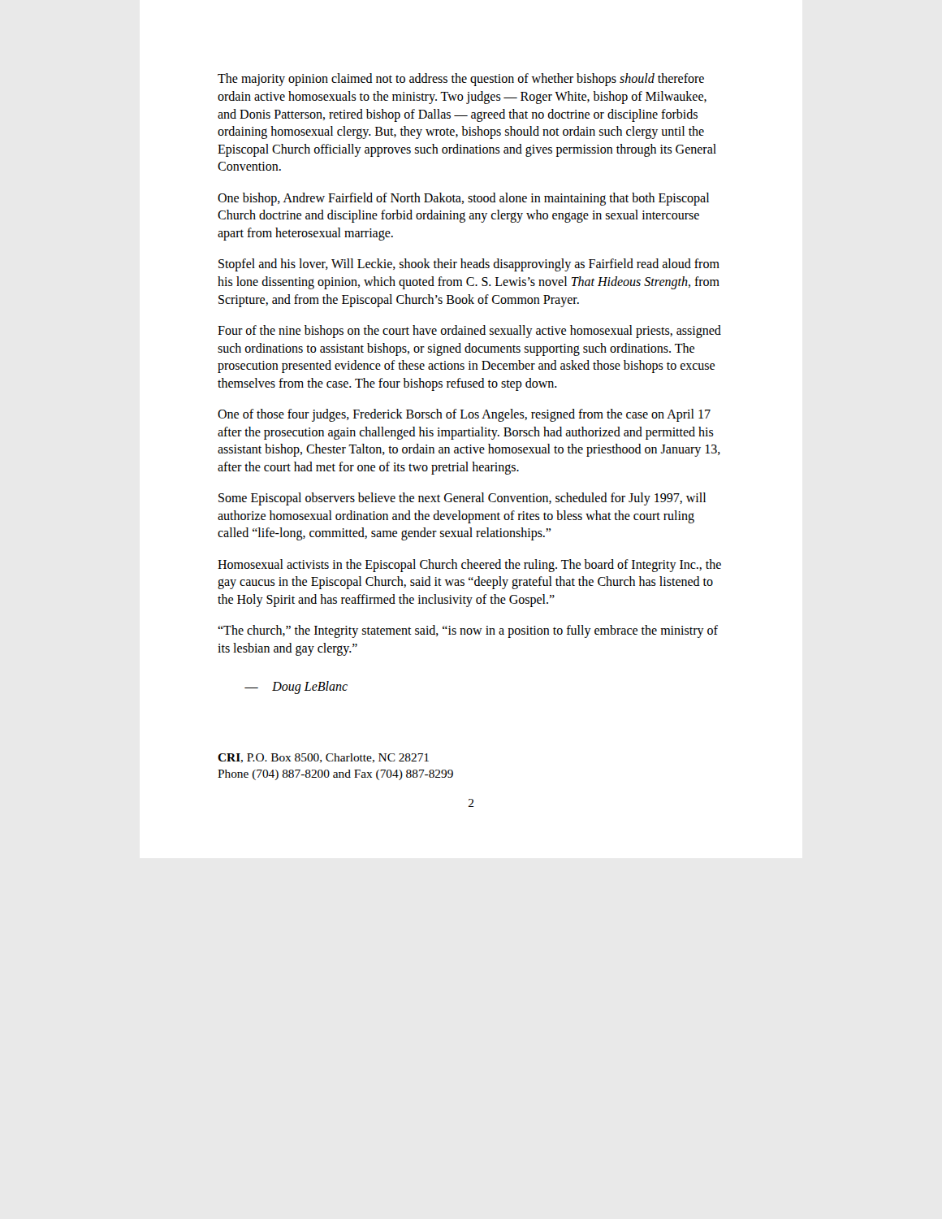The majority opinion claimed not to address the question of whether bishops should therefore ordain active homosexuals to the ministry. Two judges — Roger White, bishop of Milwaukee, and Donis Patterson, retired bishop of Dallas — agreed that no doctrine or discipline forbids ordaining homosexual clergy. But, they wrote, bishops should not ordain such clergy until the Episcopal Church officially approves such ordinations and gives permission through its General Convention.
One bishop, Andrew Fairfield of North Dakota, stood alone in maintaining that both Episcopal Church doctrine and discipline forbid ordaining any clergy who engage in sexual intercourse apart from heterosexual marriage.
Stopfel and his lover, Will Leckie, shook their heads disapprovingly as Fairfield read aloud from his lone dissenting opinion, which quoted from C. S. Lewis’s novel That Hideous Strength, from Scripture, and from the Episcopal Church’s Book of Common Prayer.
Four of the nine bishops on the court have ordained sexually active homosexual priests, assigned such ordinations to assistant bishops, or signed documents supporting such ordinations. The prosecution presented evidence of these actions in December and asked those bishops to excuse themselves from the case. The four bishops refused to step down.
One of those four judges, Frederick Borsch of Los Angeles, resigned from the case on April 17 after the prosecution again challenged his impartiality. Borsch had authorized and permitted his assistant bishop, Chester Talton, to ordain an active homosexual to the priesthood on January 13, after the court had met for one of its two pretrial hearings.
Some Episcopal observers believe the next General Convention, scheduled for July 1997, will authorize homosexual ordination and the development of rites to bless what the court ruling called “life-long, committed, same gender sexual relationships.”
Homosexual activists in the Episcopal Church cheered the ruling. The board of Integrity Inc., the gay caucus in the Episcopal Church, said it was “deeply grateful that the Church has listened to the Holy Spirit and has reaffirmed the inclusivity of the Gospel.”
“The church,” the Integrity statement said, “is now in a position to fully embrace the ministry of its lesbian and gay clergy.”
—Doug LeBlanc
CRI, P.O. Box 8500, Charlotte, NC 28271
Phone (704) 887-8200 and Fax (704) 887-8299
2